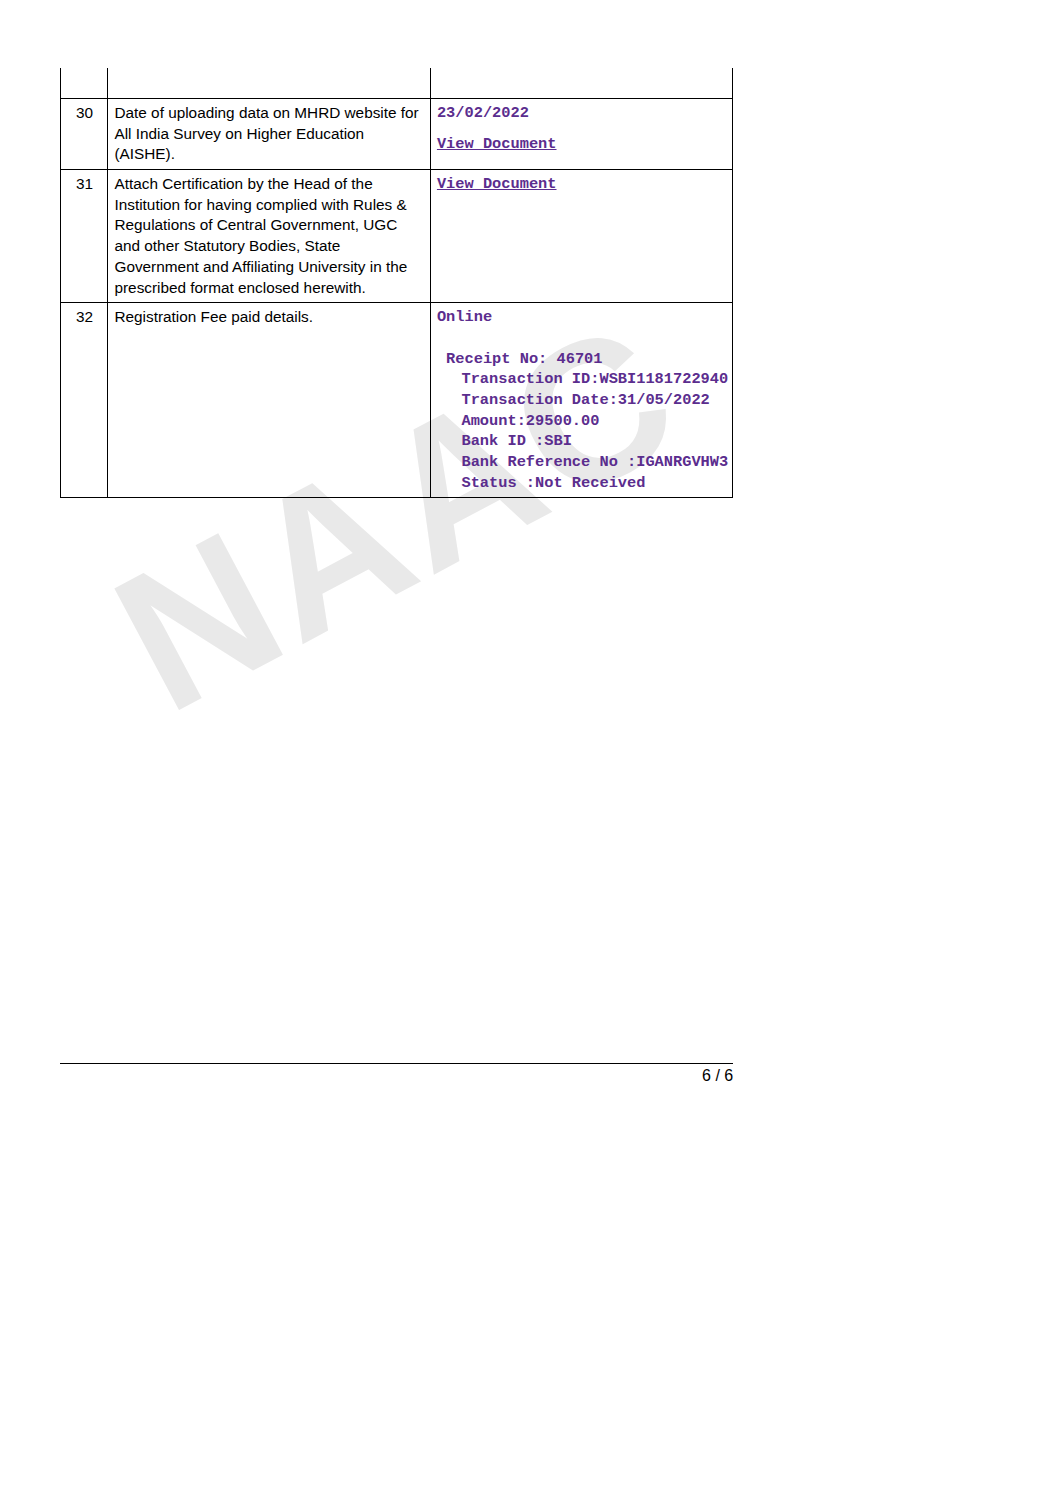NAAC
| 30 | Date of uploading data on MHRD website for All India Survey on Higher Education (AISHE). | 23/02/2022 View Document |
| 31 | Attach Certification by the Head of the Institution for having complied with Rules & Regulations of Central Government, UGC and other Statutory Bodies, State Government and Affiliating University in the prescribed format enclosed herewith. | View Document |
| 32 | Registration Fee paid details. | Online Receipt No: 46701 Transaction ID:WSBI1181722940 Transaction Date:31/05/2022 Amount:29500.00 Bank ID :SBI Bank Reference No :IGANRGVHW3 Status :Not Received |
6 / 6